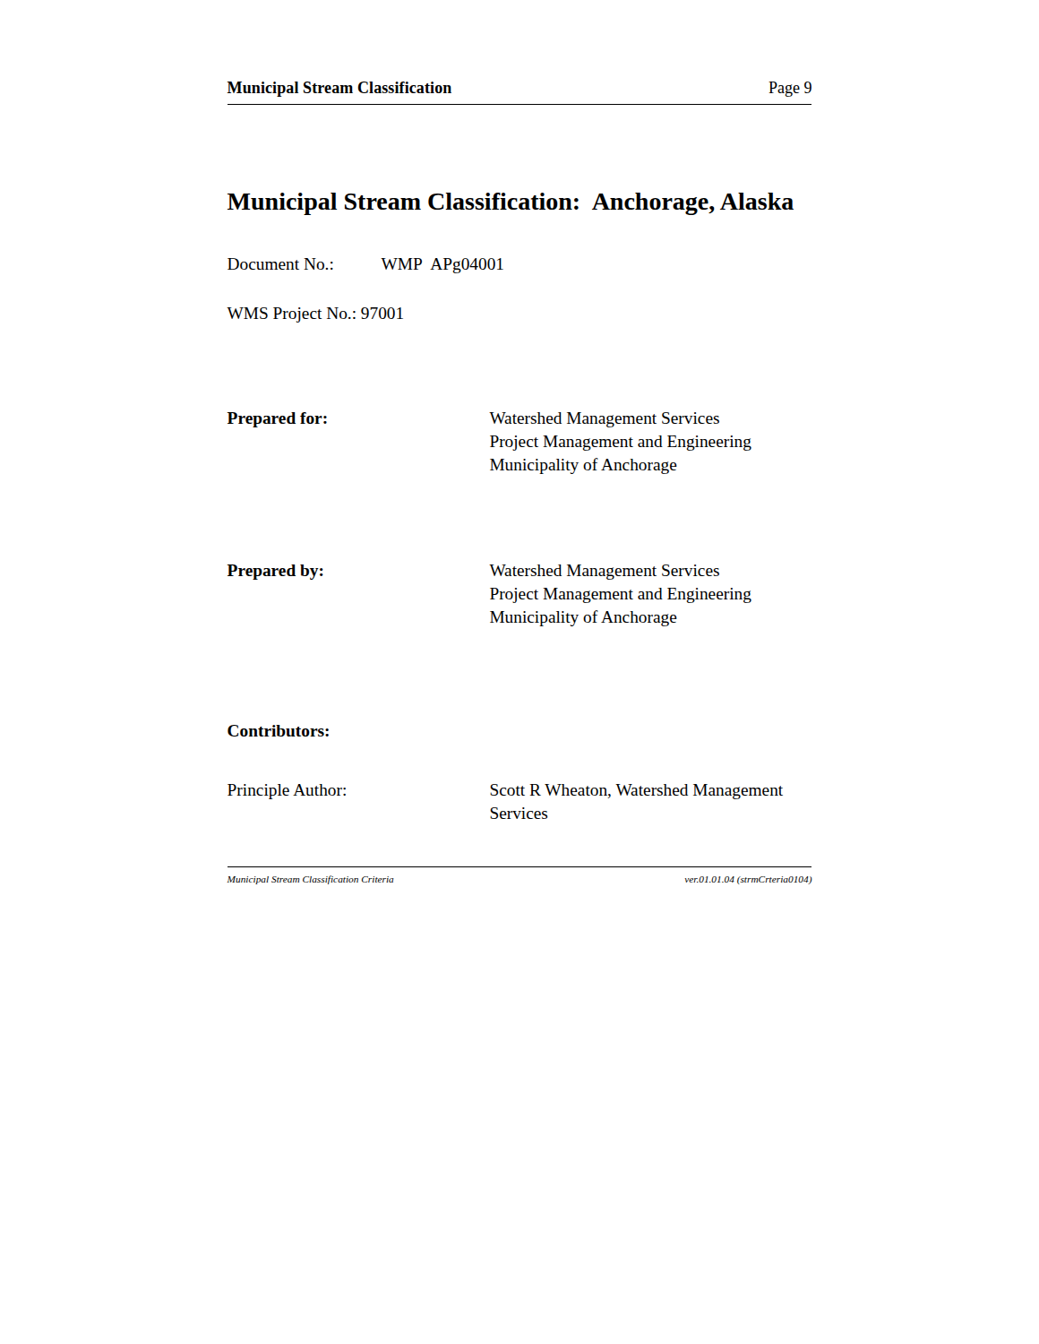Municipal Stream Classification Page 9
Municipal Stream Classification: Anchorage, Alaska
Document No.: WMP APg04001
WMS Project No.: 97001
Prepared for:
Watershed Management Services
Project Management and Engineering
Municipality of Anchorage
Prepared by:
Watershed Management Services
Project Management and Engineering
Municipality of Anchorage
Contributors:
Principle Author:
Scott R Wheaton, Watershed Management Services
Municipal Stream Classification Criteria ver.01.01.04 (strmCrteria0104)